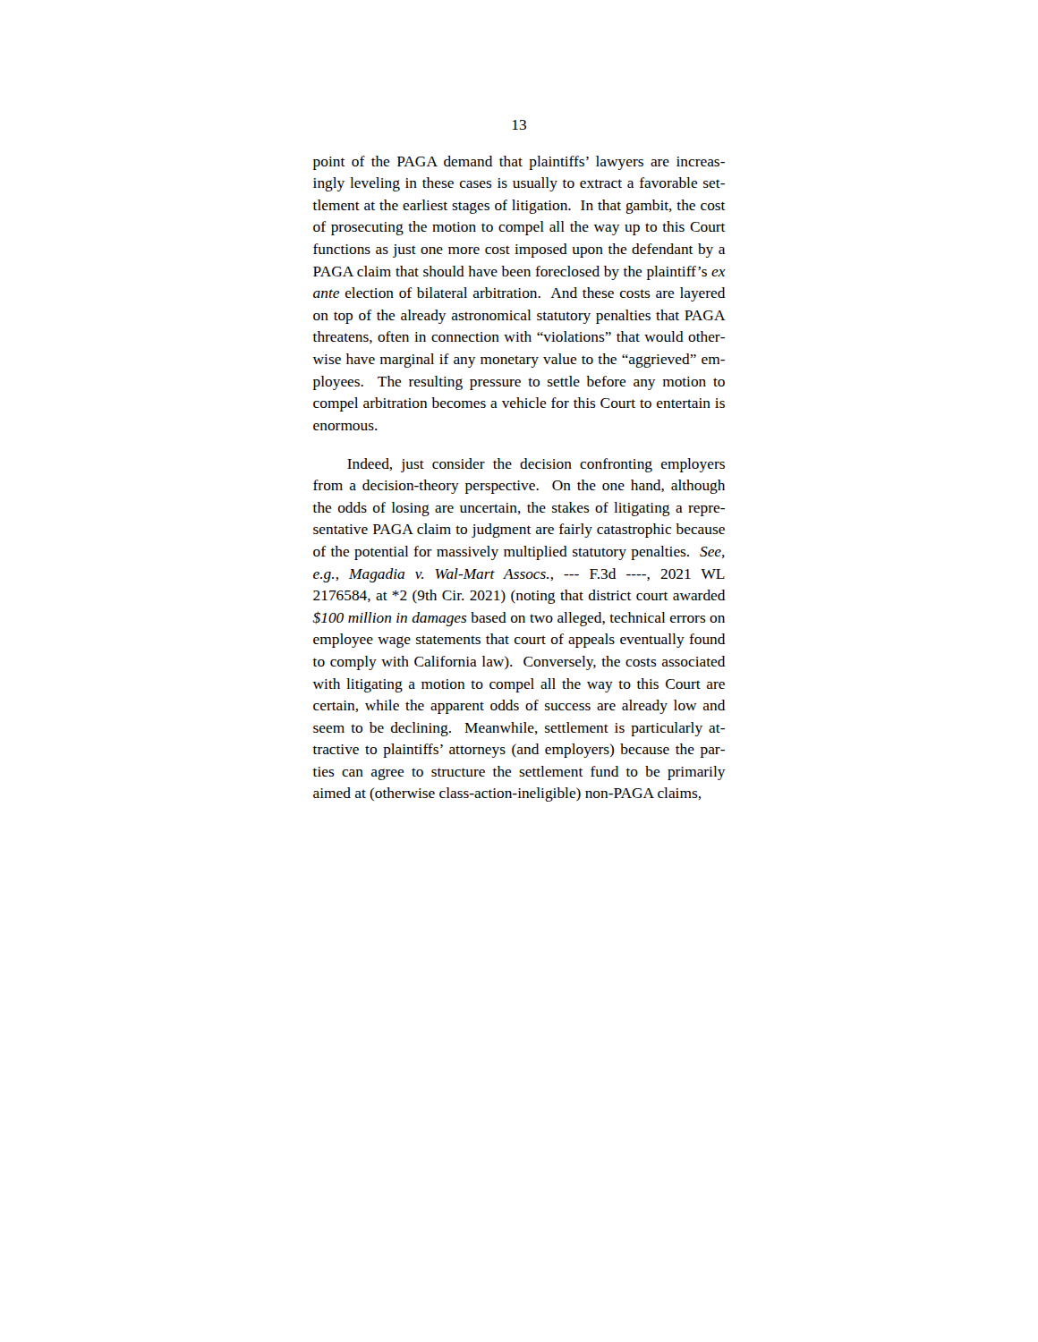13
point of the PAGA demand that plaintiffs’ lawyers are increasingly leveling in these cases is usually to extract a favorable settlement at the earliest stages of litigation. In that gambit, the cost of prosecuting the motion to compel all the way up to this Court functions as just one more cost imposed upon the defendant by a PAGA claim that should have been foreclosed by the plaintiff’s ex ante election of bilateral arbitration. And these costs are layered on top of the already astronomical statutory penalties that PAGA threatens, often in connection with “violations” that would otherwise have marginal if any monetary value to the “aggrieved” employees. The resulting pressure to settle before any motion to compel arbitration becomes a vehicle for this Court to entertain is enormous.
Indeed, just consider the decision confronting employers from a decision-theory perspective. On the one hand, although the odds of losing are uncertain, the stakes of litigating a representative PAGA claim to judgment are fairly catastrophic because of the potential for massively multiplied statutory penalties. See, e.g., Magadia v. Wal-Mart Assocs., --- F.3d ----, 2021 WL 2176584, at *2 (9th Cir. 2021) (noting that district court awarded $100 million in damages based on two alleged, technical errors on employee wage statements that court of appeals eventually found to comply with California law). Conversely, the costs associated with litigating a motion to compel all the way to this Court are certain, while the apparent odds of success are already low and seem to be declining. Meanwhile, settlement is particularly attractive to plaintiffs’ attorneys (and employers) because the parties can agree to structure the settlement fund to be primarily aimed at (otherwise class-action-ineligible) non-PAGA claims,